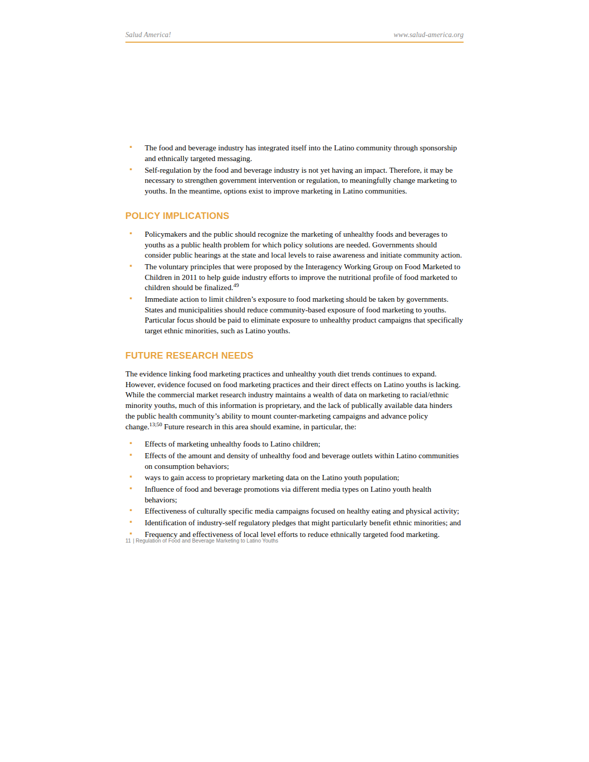Salud America!
www.salud-america.org
The food and beverage industry has integrated itself into the Latino community through sponsorship and ethnically targeted messaging.
Self-regulation by the food and beverage industry is not yet having an impact. Therefore, it may be necessary to strengthen government intervention or regulation, to meaningfully change marketing to youths. In the meantime, options exist to improve marketing in Latino communities.
POLICY IMPLICATIONS
Policymakers and the public should recognize the marketing of unhealthy foods and beverages to youths as a public health problem for which policy solutions are needed. Governments should consider public hearings at the state and local levels to raise awareness and initiate community action.
The voluntary principles that were proposed by the Interagency Working Group on Food Marketed to Children in 2011 to help guide industry efforts to improve the nutritional profile of food marketed to children should be finalized.49
Immediate action to limit children’s exposure to food marketing should be taken by governments. States and municipalities should reduce community-based exposure of food marketing to youths. Particular focus should be paid to eliminate exposure to unhealthy product campaigns that specifically target ethnic minorities, such as Latino youths.
FUTURE RESEARCH NEEDS
The evidence linking food marketing practices and unhealthy youth diet trends continues to expand. However, evidence focused on food marketing practices and their direct effects on Latino youths is lacking. While the commercial market research industry maintains a wealth of data on marketing to racial/ethnic minority youths, much of this information is proprietary, and the lack of publically available data hinders the public health community’s ability to mount counter-marketing campaigns and advance policy change.13;50 Future research in this area should examine, in particular, the:
Effects of marketing unhealthy foods to Latino children;
Effects of the amount and density of unhealthy food and beverage outlets within Latino communities on consumption behaviors;
ways to gain access to proprietary marketing data on the Latino youth population;
Influence of food and beverage promotions via different media types on Latino youth health behaviors;
Effectiveness of culturally specific media campaigns focused on healthy eating and physical activity;
Identification of industry-self regulatory pledges that might particularly benefit ethnic minorities; and
Frequency and effectiveness of local level efforts to reduce ethnically targeted food marketing.
11| Regulation of Food and Beverage Marketing to Latino Youths